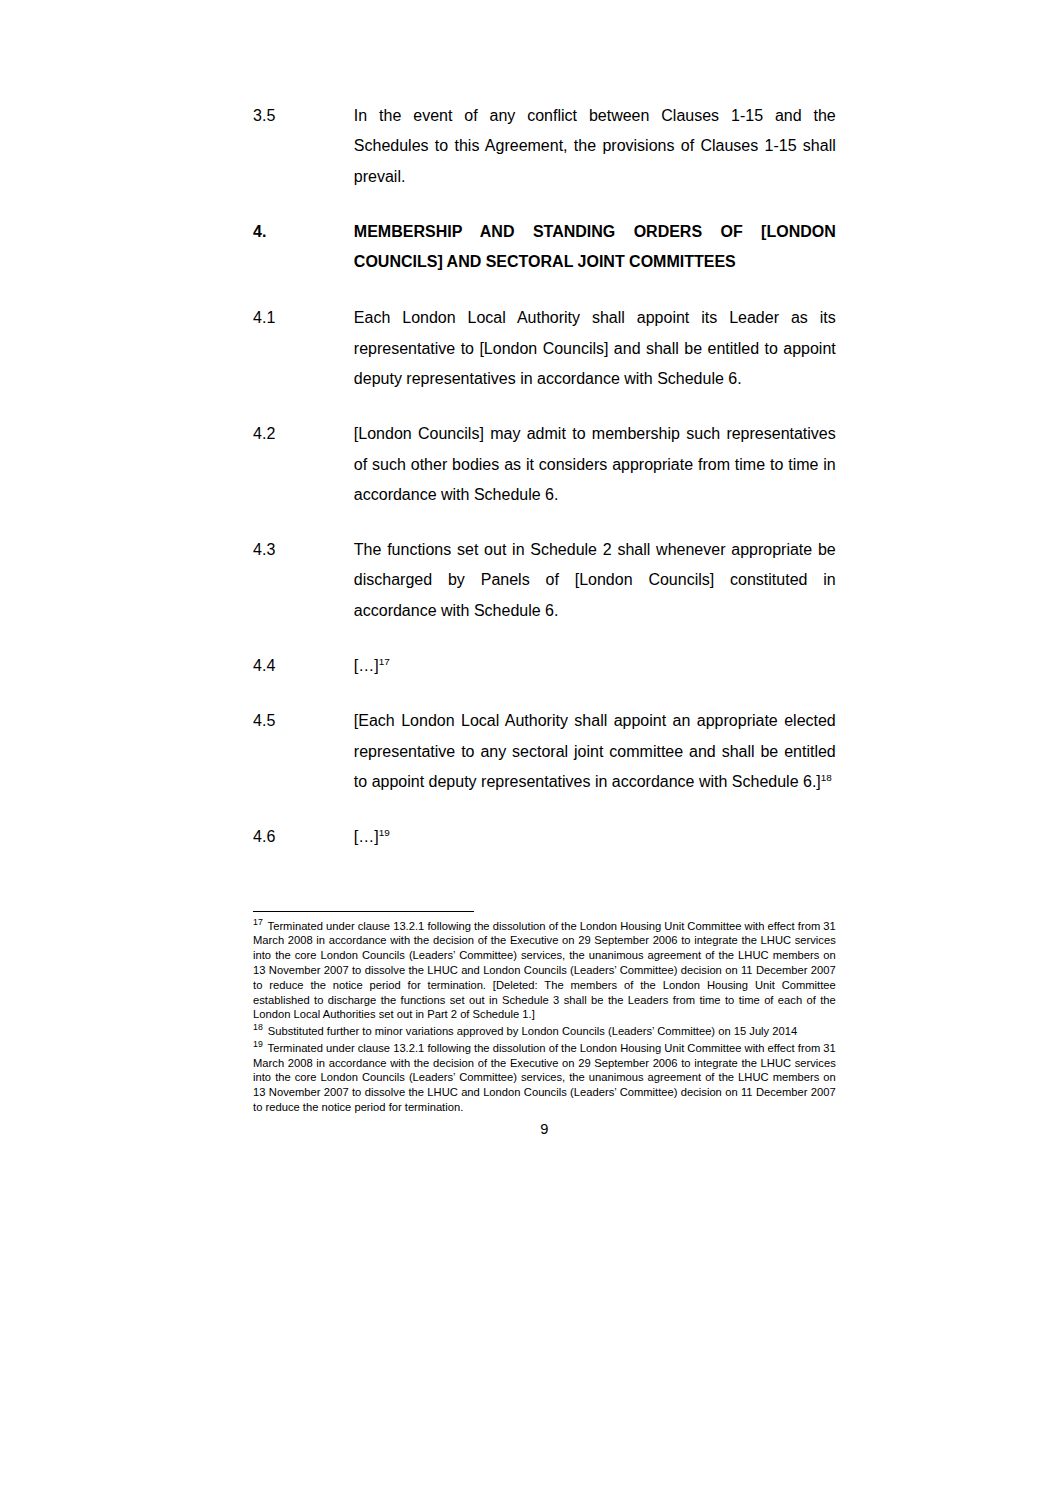3.5
In the event of any conflict between Clauses 1-15 and the Schedules to this Agreement, the provisions of Clauses 1-15 shall prevail.
4.
Membership and standing orders of [London Councils] and sectoral joint committees
4.1
Each London Local Authority shall appoint its Leader as its representative to [London Councils] and shall be entitled to appoint deputy representatives in accordance with Schedule 6.
4.2
[London Councils] may admit to membership such representatives of such other bodies as it considers appropriate from time to time in accordance with Schedule 6.
4.3
The functions set out in Schedule 2 shall whenever appropriate be discharged by Panels of [London Councils] constituted in accordance with Schedule 6.
4.4
[…]17
4.5
[Each London Local Authority shall appoint an appropriate elected representative to any sectoral joint committee and shall be entitled to appoint deputy representatives in accordance with Schedule 6.]18
4.6
[…]19
17 Terminated under clause 13.2.1 following the dissolution of the London Housing Unit Committee with effect from 31 March 2008 in accordance with the decision of the Executive on 29 September 2006 to integrate the LHUC services into the core London Councils (Leaders’ Committee) services, the unanimous agreement of the LHUC members on 13 November 2007 to dissolve the LHUC and London Councils (Leaders’ Committee) decision on 11 December 2007 to reduce the notice period for termination. [Deleted: The members of the London Housing Unit Committee established to discharge the functions set out in Schedule 3 shall be the Leaders from time to time of each of the London Local Authorities set out in Part 2 of Schedule 1.]
18 Substituted further to minor variations approved by London Councils (Leaders’ Committee) on 15 July 2014
19 Terminated under clause 13.2.1 following the dissolution of the London Housing Unit Committee with effect from 31 March 2008 in accordance with the decision of the Executive on 29 September 2006 to integrate the LHUC services into the core London Councils (Leaders’ Committee) services, the unanimous agreement of the LHUC members on 13 November 2007 to dissolve the LHUC and London Councils (Leaders’ Committee) decision on 11 December 2007 to reduce the notice period for termination.
9